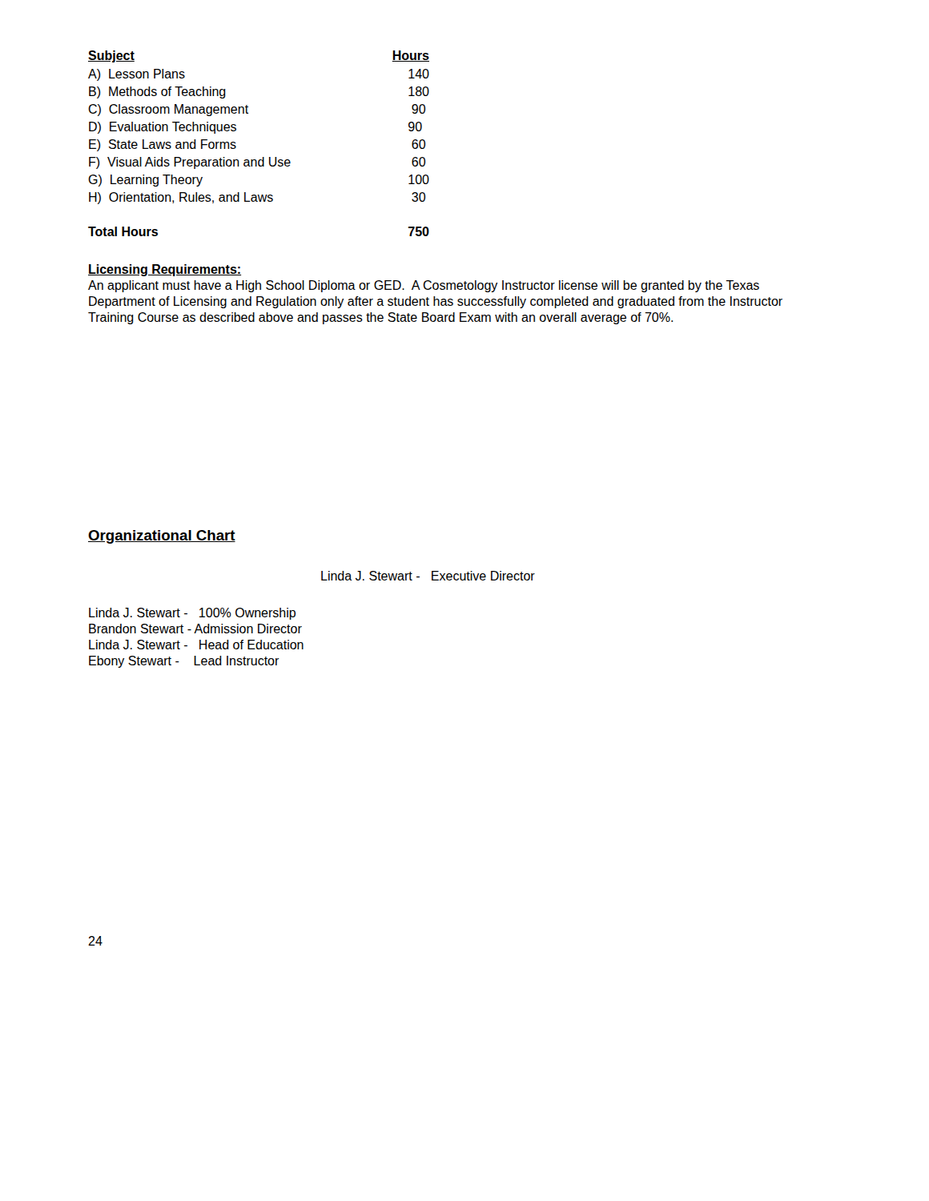| Subject | Hours |
| --- | --- |
| A) Lesson Plans | 140 |
| B) Methods of Teaching | 180 |
| C) Classroom Management | 90 |
| D) Evaluation Techniques | 90 |
| E) State Laws and Forms | 60 |
| F) Visual Aids Preparation and Use | 60 |
| G) Learning Theory | 100 |
| H) Orientation, Rules, and Laws | 30 |
| Total Hours | 750 |
Licensing Requirements:
An applicant must have a High School Diploma or GED. A Cosmetology Instructor license will be granted by the Texas Department of Licensing and Regulation only after a student has successfully completed and graduated from the Instructor Training Course as described above and passes the State Board Exam with an overall average of 70%.
Organizational Chart
Linda J. Stewart - Executive Director
Linda J. Stewart - 100% Ownership Brandon Stewart - Admission Director Linda J. Stewart - Head of Education Ebony Stewart - Lead Instructor
24